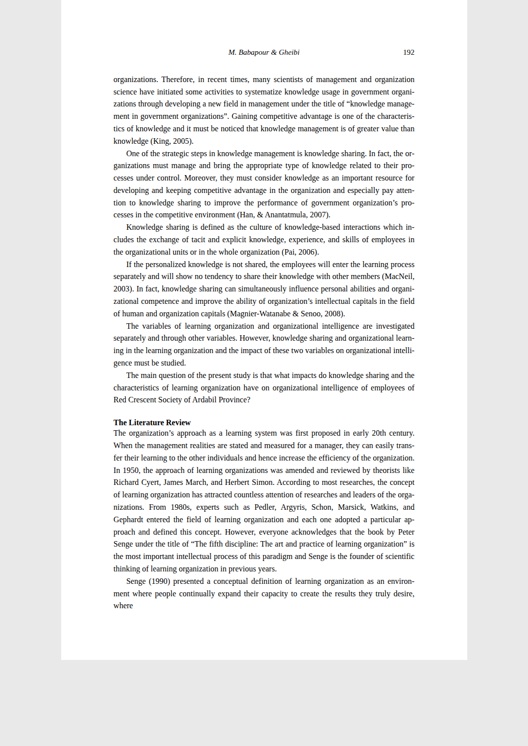M. Babapour & Gheibi 192
organizations. Therefore, in recent times, many scientists of management and organization science have initiated some activities to systematize knowledge usage in government organizations through developing a new field in management under the title of “knowledge management in government organizations”. Gaining competitive advantage is one of the characteristics of knowledge and it must be noticed that knowledge management is of greater value than knowledge (King, 2005).
One of the strategic steps in knowledge management is knowledge sharing. In fact, the organizations must manage and bring the appropriate type of knowledge related to their processes under control. Moreover, they must consider knowledge as an important resource for developing and keeping competitive advantage in the organization and especially pay attention to knowledge sharing to improve the performance of government organization’s processes in the competitive environment (Han, & Anantatmula, 2007).
Knowledge sharing is defined as the culture of knowledge-based interactions which includes the exchange of tacit and explicit knowledge, experience, and skills of employees in the organizational units or in the whole organization (Pai, 2006).
If the personalized knowledge is not shared, the employees will enter the learning process separately and will show no tendency to share their knowledge with other members (MacNeil, 2003). In fact, knowledge sharing can simultaneously influence personal abilities and organizational competence and improve the ability of organization’s intellectual capitals in the field of human and organization capitals (Magnier-Watanabe & Senoo, 2008).
The variables of learning organization and organizational intelligence are investigated separately and through other variables. However, knowledge sharing and organizational learning in the learning organization and the impact of these two variables on organizational intelligence must be studied.
The main question of the present study is that what impacts do knowledge sharing and the characteristics of learning organization have on organizational intelligence of employees of Red Crescent Society of Ardabil Province?
The Literature Review
The organization’s approach as a learning system was first proposed in early 20th century. When the management realities are stated and measured for a manager, they can easily transfer their learning to the other individuals and hence increase the efficiency of the organization. In 1950, the approach of learning organizations was amended and reviewed by theorists like Richard Cyert, James March, and Herbert Simon. According to most researches, the concept of learning organization has attracted countless attention of researches and leaders of the organizations. From 1980s, experts such as Pedler, Argyris, Schon, Marsick, Watkins, and Gephardt entered the field of learning organization and each one adopted a particular approach and defined this concept. However, everyone acknowledges that the book by Peter Senge under the title of “The fifth discipline: The art and practice of learning organization” is the most important intellectual process of this paradigm and Senge is the founder of scientific thinking of learning organization in previous years.
Senge (1990) presented a conceptual definition of learning organization as an environment where people continually expand their capacity to create the results they truly desire, where